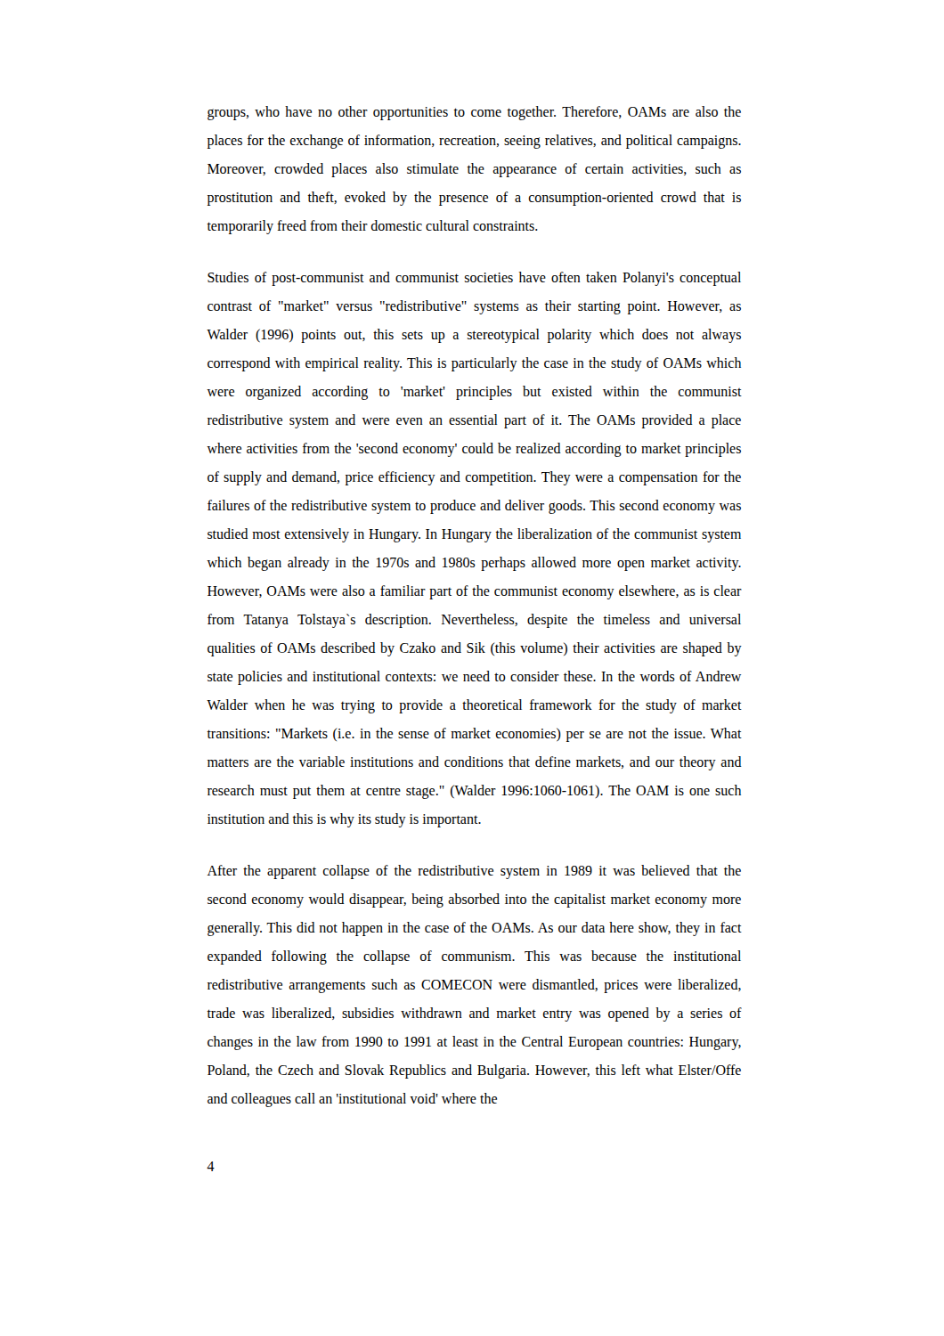groups, who have no other opportunities to come together. Therefore, OAMs are also the places for the exchange of information, recreation, seeing relatives, and political campaigns. Moreover, crowded places also stimulate the appearance of certain activities, such as prostitution and theft, evoked by the presence of a consumption-oriented crowd that is temporarily freed from their domestic cultural constraints.
Studies of post-communist and communist societies have often taken Polanyi's conceptual contrast of "market" versus "redistributive" systems as their starting point. However, as Walder (1996) points out, this sets up a stereotypical polarity which does not always correspond with empirical reality. This is particularly the case in the study of OAMs which were organized according to 'market' principles but existed within the communist redistributive system and were even an essential part of it. The OAMs provided a place where activities from the 'second economy' could be realized according to market principles of supply and demand, price efficiency and competition. They were a compensation for the failures of the redistributive system to produce and deliver goods. This second economy was studied most extensively in Hungary. In Hungary the liberalization of the communist system which began already in the 1970s and 1980s perhaps allowed more open market activity. However, OAMs were also a familiar part of the communist economy elsewhere, as is clear from Tatanya Tolstaya`s description. Nevertheless, despite the timeless and universal qualities of OAMs described by Czako and Sik (this volume) their activities are shaped by state policies and institutional contexts: we need to consider these. In the words of Andrew Walder when he was trying to provide a theoretical framework for the study of market transitions: "Markets (i.e. in the sense of market economies) per se are not the issue. What matters are the variable institutions and conditions that define markets, and our theory and research must put them at centre stage." (Walder 1996:1060-1061). The OAM is one such institution and this is why its study is important.
After the apparent collapse of the redistributive system in 1989 it was believed that the second economy would disappear, being absorbed into the capitalist market economy more generally. This did not happen in the case of the OAMs. As our data here show, they in fact expanded following the collapse of communism. This was because the institutional redistributive arrangements such as COMECON were dismantled, prices were liberalized, trade was liberalized, subsidies withdrawn and market entry was opened by a series of changes in the law from 1990 to 1991 at least in the Central European countries: Hungary, Poland, the Czech and Slovak Republics and Bulgaria. However, this left what Elster/Offe and colleagues call an 'institutional void' where the
4